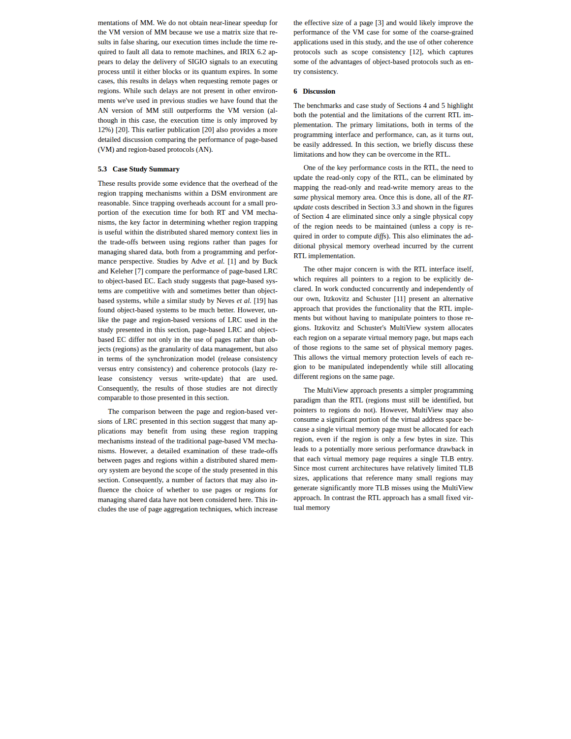mentations of MM. We do not obtain near-linear speedup for the VM version of MM because we use a matrix size that results in false sharing, our execution times include the time required to fault all data to remote machines, and IRIX 6.2 appears to delay the delivery of SIGIO signals to an executing process until it either blocks or its quantum expires. In some cases, this results in delays when requesting remote pages or regions. While such delays are not present in other environments we've used in previous studies we have found that the AN version of MM still outperforms the VM version (although in this case, the execution time is only improved by 12%) [20]. This earlier publication [20] also provides a more detailed discussion comparing the performance of page-based (VM) and region-based protocols (AN).
5.3 Case Study Summary
These results provide some evidence that the overhead of the region trapping mechanisms within a DSM environment are reasonable. Since trapping overheads account for a small proportion of the execution time for both RT and VM mechanisms, the key factor in determining whether region trapping is useful within the distributed shared memory context lies in the trade-offs between using regions rather than pages for managing shared data, both from a programming and performance perspective. Studies by Adve et al. [1] and by Buck and Keleher [7] compare the performance of page-based LRC to object-based EC. Each study suggests that page-based systems are competitive with and sometimes better than object-based systems, while a similar study by Neves et al. [19] has found object-based systems to be much better. However, unlike the page and region-based versions of LRC used in the study presented in this section, page-based LRC and object-based EC differ not only in the use of pages rather than objects (regions) as the granularity of data management, but also in terms of the synchronization model (release consistency versus entry consistency) and coherence protocols (lazy release consistency versus write-update) that are used. Consequently, the results of those studies are not directly comparable to those presented in this section.
The comparison between the page and region-based versions of LRC presented in this section suggest that many applications may benefit from using these region trapping mechanisms instead of the traditional page-based VM mechanisms. However, a detailed examination of these trade-offs between pages and regions within a distributed shared memory system are beyond the scope of the study presented in this section. Consequently, a number of factors that may also influence the choice of whether to use pages or regions for managing shared data have not been considered here. This includes the use of page aggregation techniques, which increase the effective size of a page [3] and would likely improve the performance of the VM case for some of the coarse-grained applications used in this study, and the use of other coherence protocols such as scope consistency [12], which captures some of the advantages of object-based protocols such as entry consistency.
6 Discussion
The benchmarks and case study of Sections 4 and 5 highlight both the potential and the limitations of the current RTL implementation. The primary limitations, both in terms of the programming interface and performance, can, as it turns out, be easily addressed. In this section, we briefly discuss these limitations and how they can be overcome in the RTL.
One of the key performance costs in the RTL, the need to update the read-only copy of the RTL, can be eliminated by mapping the read-only and read-write memory areas to the same physical memory area. Once this is done, all of the RT-update costs described in Section 3.3 and shown in the figures of Section 4 are eliminated since only a single physical copy of the region needs to be maintained (unless a copy is required in order to compute diffs). This also eliminates the additional physical memory overhead incurred by the current RTL implementation.
The other major concern is with the RTL interface itself, which requires all pointers to a region to be explicitly declared. In work conducted concurrently and independently of our own, Itzkovitz and Schuster [11] present an alternative approach that provides the functionality that the RTL implements but without having to manipulate pointers to those regions. Itzkovitz and Schuster's MultiView system allocates each region on a separate virtual memory page, but maps each of those regions to the same set of physical memory pages. This allows the virtual memory protection levels of each region to be manipulated independently while still allocating different regions on the same page.
The MultiView approach presents a simpler programming paradigm than the RTL (regions must still be identified, but pointers to regions do not). However, MultiView may also consume a significant portion of the virtual address space because a single virtual memory page must be allocated for each region, even if the region is only a few bytes in size. This leads to a potentially more serious performance drawback in that each virtual memory page requires a single TLB entry. Since most current architectures have relatively limited TLB sizes, applications that reference many small regions may generate significantly more TLB misses using the MultiView approach. In contrast the RTL approach has a small fixed virtual memory